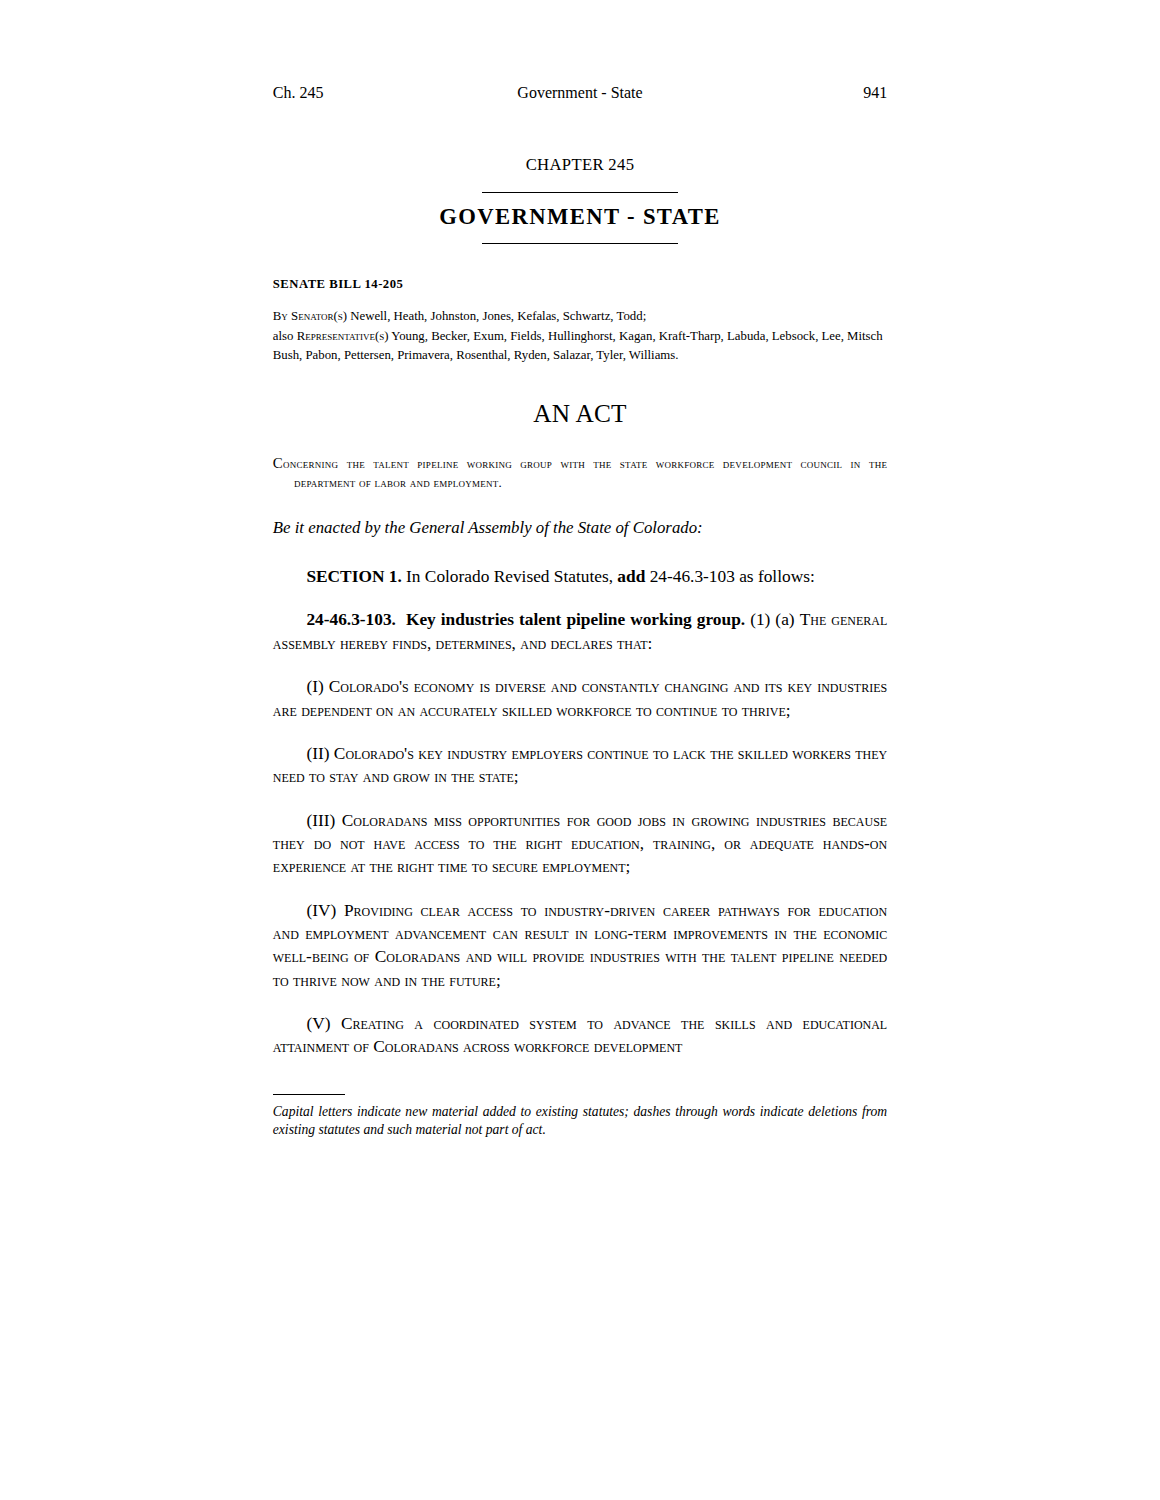Ch. 245
Government - State
941
CHAPTER 245
GOVERNMENT - STATE
SENATE BILL 14-205
By Senator(s) Newell, Heath, Johnston, Jones, Kefalas, Schwartz, Todd;
also Representative(s) Young, Becker, Exum, Fields, Hullinghorst, Kagan, Kraft-Tharp, Labuda, Lebsock, Lee, Mitsch Bush, Pabon, Pettersen, Primavera, Rosenthal, Ryden, Salazar, Tyler, Williams.
AN ACT
Concerning the talent pipeline working group with the state workforce development council in the department of labor and employment.
Be it enacted by the General Assembly of the State of Colorado:
SECTION 1. In Colorado Revised Statutes, add 24-46.3-103 as follows:
24-46.3-103. Key industries talent pipeline working group. (1) (a) The general assembly hereby finds, determines, and declares that:
(I) Colorado's economy is diverse and constantly changing and its key industries are dependent on an accurately skilled workforce to continue to thrive;
(II) Colorado's key industry employers continue to lack the skilled workers they need to stay and grow in the state;
(III) Coloradans miss opportunities for good jobs in growing industries because they do not have access to the right education, training, or adequate hands-on experience at the right time to secure employment;
(IV) Providing clear access to industry-driven career pathways for education and employment advancement can result in long-term improvements in the economic well-being of Coloradans and will provide industries with the talent pipeline needed to thrive now and in the future;
(V) Creating a coordinated system to advance the skills and educational attainment of Coloradans across workforce development
Capital letters indicate new material added to existing statutes; dashes through words indicate deletions from existing statutes and such material not part of act.